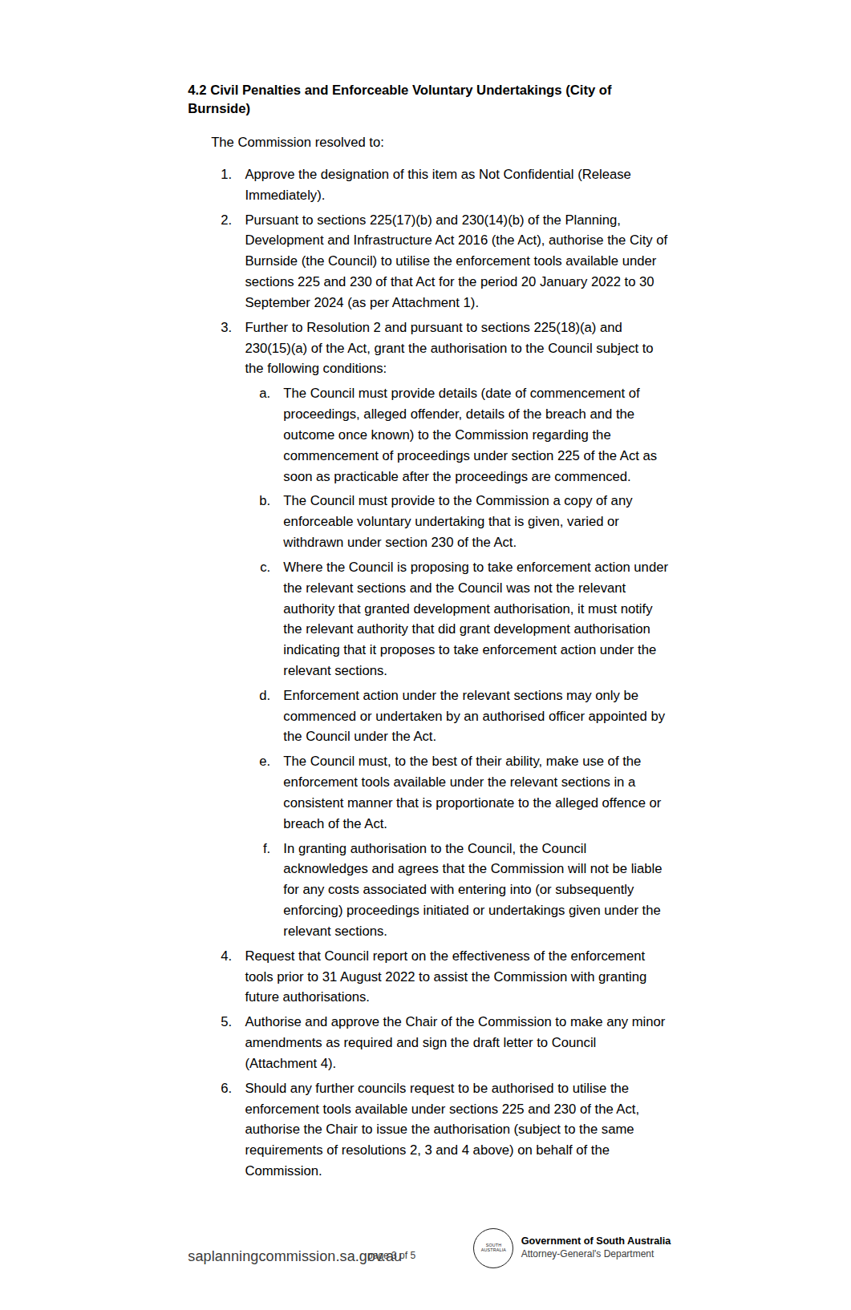4.2 Civil Penalties and Enforceable Voluntary Undertakings (City of Burnside)
The Commission resolved to:
Approve the designation of this item as Not Confidential (Release Immediately).
Pursuant to sections 225(17)(b) and 230(14)(b) of the Planning, Development and Infrastructure Act 2016 (the Act), authorise the City of Burnside (the Council) to utilise the enforcement tools available under sections 225 and 230 of that Act for the period 20 January 2022 to 30 September 2024 (as per Attachment 1).
Further to Resolution 2 and pursuant to sections 225(18)(a) and 230(15)(a) of the Act, grant the authorisation to the Council subject to the following conditions:
The Council must provide details (date of commencement of proceedings, alleged offender, details of the breach and the outcome once known) to the Commission regarding the commencement of proceedings under section 225 of the Act as soon as practicable after the proceedings are commenced.
The Council must provide to the Commission a copy of any enforceable voluntary undertaking that is given, varied or withdrawn under section 230 of the Act.
Where the Council is proposing to take enforcement action under the relevant sections and the Council was not the relevant authority that granted development authorisation, it must notify the relevant authority that did grant development authorisation indicating that it proposes to take enforcement action under the relevant sections.
Enforcement action under the relevant sections may only be commenced or undertaken by an authorised officer appointed by the Council under the Act.
The Council must, to the best of their ability, make use of the enforcement tools available under the relevant sections in a consistent manner that is proportionate to the alleged offence or breach of the Act.
In granting authorisation to the Council, the Council acknowledges and agrees that the Commission will not be liable for any costs associated with entering into (or subsequently enforcing) proceedings initiated or undertakings given under the relevant sections.
Request that Council report on the effectiveness of the enforcement tools prior to 31 August 2022 to assist the Commission with granting future authorisations.
Authorise and approve the Chair of the Commission to make any minor amendments as required and sign the draft letter to Council (Attachment 4).
Should any further councils request to be authorised to utilise the enforcement tools available under sections 225 and 230 of the Act, authorise the Chair to issue the authorisation (subject to the same requirements of resolutions 2, 3 and 4 above) on behalf of the Commission.
saplanningcommission.sa.gov.au
page 3 of 5
SOUTH
AUSTRALIA
Government of South Australia
Attorney-General's Department